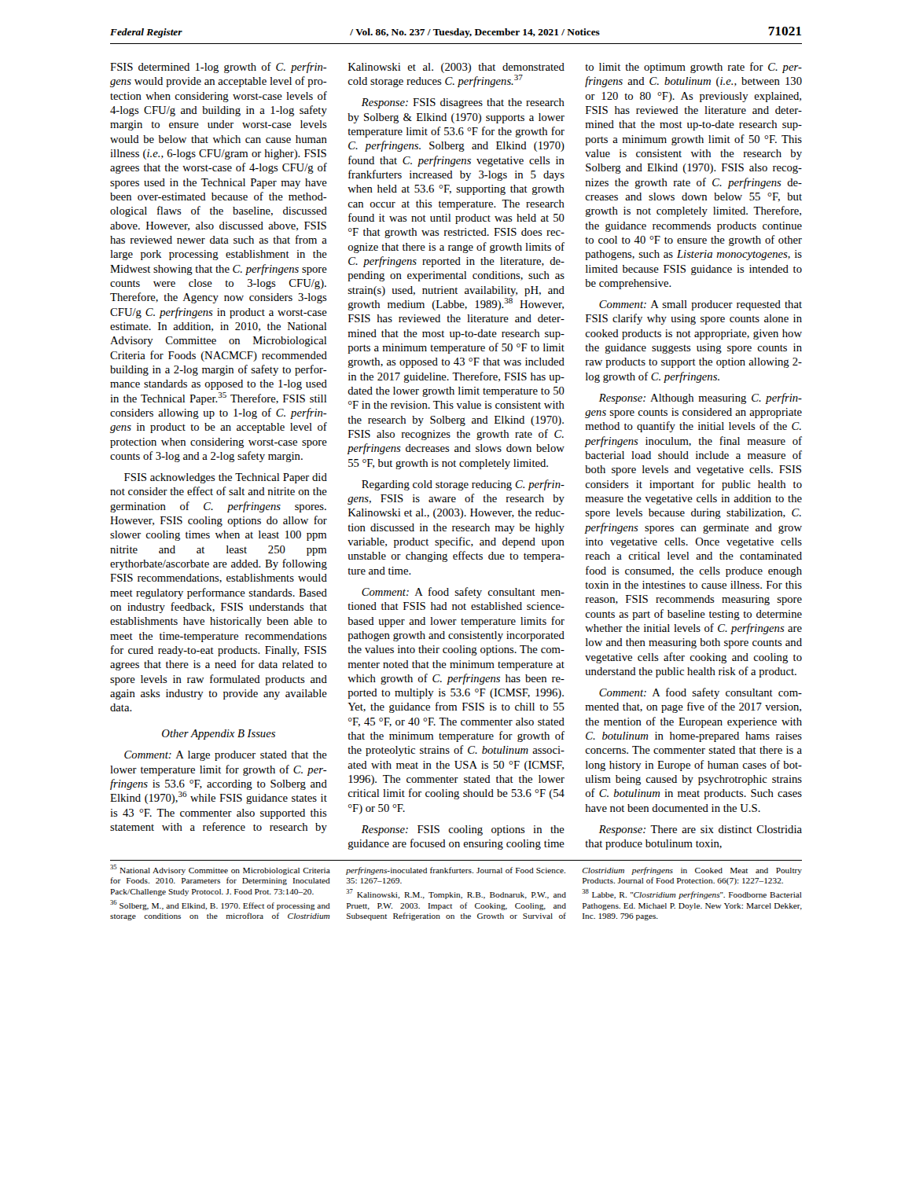Federal Register
/ Vol. 86, No. 237 / Tuesday, December 14, 2021 / Notices
71021
FSIS determined 1-log growth of C. perfringens would provide an acceptable level of protection when considering worst-case levels of 4-logs CFU/g and building in a 1-log safety margin to ensure under worst-case levels would be below that which can cause human illness (i.e., 6-logs CFU/gram or higher). FSIS agrees that the worst-case of 4-logs CFU/g of spores used in the Technical Paper may have been over-estimated because of the methodological flaws of the baseline, discussed above. However, also discussed above, FSIS has reviewed newer data such as that from a large pork processing establishment in the Midwest showing that the C. perfringens spore counts were close to 3-logs CFU/g). Therefore, the Agency now considers 3-logs CFU/g C. perfringens in product a worst-case estimate. In addition, in 2010, the National Advisory Committee on Microbiological Criteria for Foods (NACMCF) recommended building in a 2-log margin of safety to performance standards as opposed to the 1-log used in the Technical Paper.35 Therefore, FSIS still considers allowing up to 1-log of C. perfringens in product to be an acceptable level of protection when considering worst-case spore counts of 3-log and a 2-log safety margin.
FSIS acknowledges the Technical Paper did not consider the effect of salt and nitrite on the germination of C. perfringens spores. However, FSIS cooling options do allow for slower cooling times when at least 100 ppm nitrite and at least 250 ppm erythorbate/ascorbate are added. By following FSIS recommendations, establishments would meet regulatory performance standards. Based on industry feedback, FSIS understands that establishments have historically been able to meet the time-temperature recommendations for cured ready-to-eat products. Finally, FSIS agrees that there is a need for data related to spore levels in raw formulated products and again asks industry to provide any available data.
Other Appendix B Issues
Comment: A large producer stated that the lower temperature limit for growth of C. perfringens is 53.6 °F, according to Solberg and Elkind (1970),36 while FSIS guidance states it is 43 °F. The commenter also supported this statement with a reference to research by Kalinowski et al. (2003) that demonstrated cold storage reduces C. perfringens.37
Response: FSIS disagrees that the research by Solberg & Elkind (1970) supports a lower temperature limit of 53.6 °F for the growth for C. perfringens. Solberg and Elkind (1970) found that C. perfringens vegetative cells in frankfurters increased by 3-logs in 5 days when held at 53.6 °F, supporting that growth can occur at this temperature. The research found it was not until product was held at 50 °F that growth was restricted. FSIS does recognize that there is a range of growth limits of C. perfringens reported in the literature, depending on experimental conditions, such as strain(s) used, nutrient availability, pH, and growth medium (Labbe, 1989).38 However, FSIS has reviewed the literature and determined that the most up-to-date research supports a minimum temperature of 50 °F to limit growth, as opposed to 43 °F that was included in the 2017 guideline. Therefore, FSIS has updated the lower growth limit temperature to 50 °F in the revision. This value is consistent with the research by Solberg and Elkind (1970). FSIS also recognizes the growth rate of C. perfringens decreases and slows down below 55 °F, but growth is not completely limited.
Regarding cold storage reducing C. perfringens, FSIS is aware of the research by Kalinowski et al., (2003). However, the reduction discussed in the research may be highly variable, product specific, and depend upon unstable or changing effects due to temperature and time.
Comment: A food safety consultant mentioned that FSIS had not established science-based upper and lower temperature limits for pathogen growth and consistently incorporated the values into their cooling options. The commenter noted that the minimum temperature at which growth of C. perfringens has been reported to multiply is 53.6 °F (ICMSF, 1996). Yet, the guidance from FSIS is to chill to 55 °F, 45 °F, or 40 °F. The commenter also stated that the minimum temperature for growth of the proteolytic strains of C. botulinum associated with meat in the USA is 50 °F (ICMSF, 1996). The commenter stated that the lower critical limit for cooling should be 53.6 °F (54 °F) or 50 °F.
Response: FSIS cooling options in the guidance are focused on ensuring cooling time to limit the optimum growth rate for C. perfringens and C. botulinum (i.e., between 130 or 120 to 80 °F). As previously explained, FSIS has reviewed the literature and determined that the most up-to-date research supports a minimum growth limit of 50 °F. This value is consistent with the research by Solberg and Elkind (1970). FSIS also recognizes the growth rate of C. perfringens decreases and slows down below 55 °F, but growth is not completely limited. Therefore, the guidance recommends products continue to cool to 40 °F to ensure the growth of other pathogens, such as Listeria monocytogenes, is limited because FSIS guidance is intended to be comprehensive.
Comment: A small producer requested that FSIS clarify why using spore counts alone in cooked products is not appropriate, given how the guidance suggests using spore counts in raw products to support the option allowing 2-log growth of C. perfringens.
Response: Although measuring C. perfringens spore counts is considered an appropriate method to quantify the initial levels of the C. perfringens inoculum, the final measure of bacterial load should include a measure of both spore levels and vegetative cells. FSIS considers it important for public health to measure the vegetative cells in addition to the spore levels because during stabilization, C. perfringens spores can germinate and grow into vegetative cells. Once vegetative cells reach a critical level and the contaminated food is consumed, the cells produce enough toxin in the intestines to cause illness. For this reason, FSIS recommends measuring spore counts as part of baseline testing to determine whether the initial levels of C. perfringens are low and then measuring both spore counts and vegetative cells after cooking and cooling to understand the public health risk of a product.
Comment: A food safety consultant commented that, on page five of the 2017 version, the mention of the European experience with C. botulinum in home-prepared hams raises concerns. The commenter stated that there is a long history in Europe of human cases of botulism being caused by psychrotrophic strains of C. botulinum in meat products. Such cases have not been documented in the U.S.
Response: There are six distinct Clostridia that produce botulinum toxin,
35 National Advisory Committee on Microbiological Criteria for Foods. 2010. Parameters for Determining Inoculated Pack/Challenge Study Protocol. J. Food Prot. 73:140–20.
36 Solberg, M., and Elkind, B. 1970. Effect of processing and storage conditions on the microflora of Clostridium perfringens-inoculated frankfurters. Journal of Food Science. 35: 1267–1269.
37 Kalinowski, R.M., Tompkin, R.B., Bodnaruk, P.W., and Pruett, P.W. 2003. Impact of Cooking, Cooling, and Subsequent Refrigeration on the Growth or Survival of Clostridium perfringens in Cooked Meat and Poultry Products. Journal of Food Protection. 66(7): 1227–1232.
38 Labbe, R. ''Clostridium perfringens''. Foodborne Bacterial Pathogens. Ed. Michael P. Doyle. New York: Marcel Dekker, Inc. 1989. 796 pages.